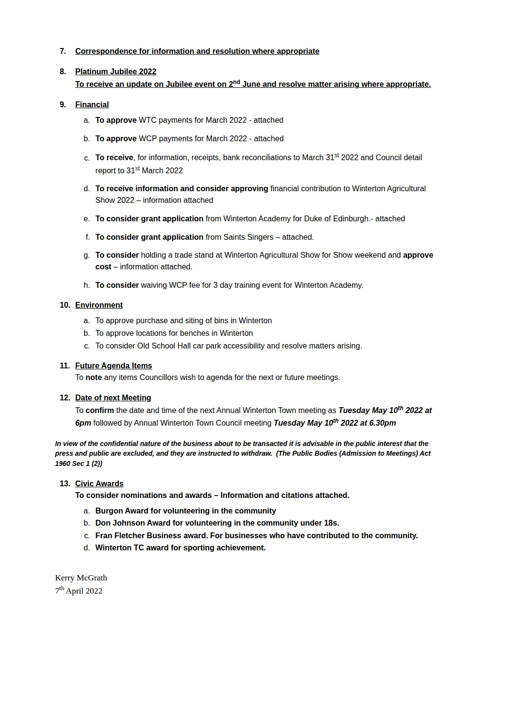7. Correspondence for information and resolution where appropriate
8. Platinum Jubilee 2022
To receive an update on Jubilee event on 2nd June and resolve matter arising where appropriate.
9. Financial
To approve WTC payments for March 2022 - attached
To approve WCP payments for March 2022 - attached
To receive, for information, receipts, bank reconciliations to March 31st 2022 and Council detail report to 31st March 2022
To receive information and consider approving financial contribution to Winterton Agricultural Show 2022 – information attached
To consider grant application from Winterton Academy for Duke of Edinburgh.- attached
To consider grant application from Saints Singers – attached.
To consider holding a trade stand at Winterton Agricultural Show for Show weekend and approve cost – information attached.
To consider waiving WCP fee for 3 day training event for Winterton Academy.
10. Environment
To approve purchase and siting of bins in Winterton
To approve locations for benches in Winterton
To consider Old School Hall car park accessibility and resolve matters arising.
11. Future Agenda Items
To note any items Councillors wish to agenda for the next or future meetings.
12. Date of next Meeting
To confirm the date and time of the next Annual Winterton Town meeting as Tuesday May 10th 2022 at 6pm followed by Annual Winterton Town Council meeting Tuesday May 10th 2022 at 6.30pm
In view of the confidential nature of the business about to be transacted it is advisable in the public interest that the press and public are excluded, and they are instructed to withdraw. (The Public Bodies (Admission to Meetings) Act 1960 Sec 1 (2))
13. Civic Awards
To consider nominations and awards – Information and citations attached.
Burgon Award for volunteering in the community
Don Johnson Award for volunteering in the community under 18s.
Fran Fletcher Business award. For businesses who have contributed to the community.
Winterton TC award for sporting achievement.
Kerry McGrath
7th April 2022